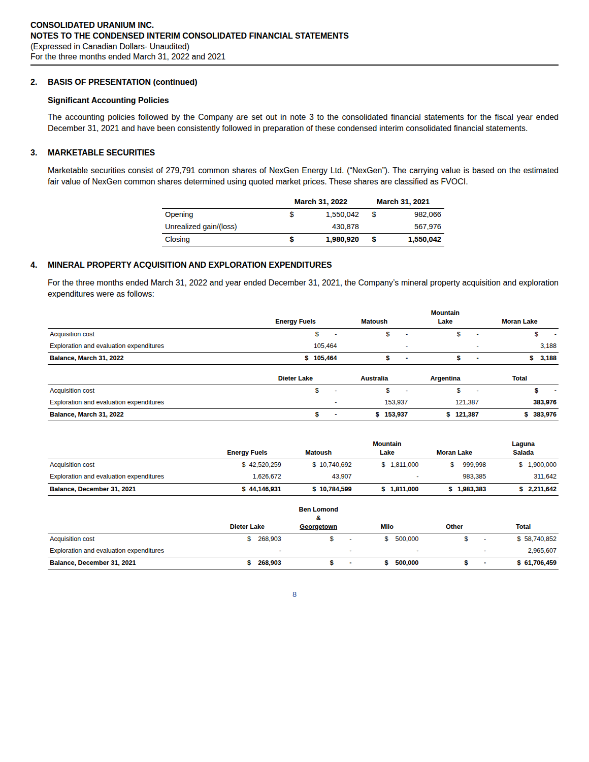CONSOLIDATED URANIUM INC.
NOTES TO THE CONDENSED INTERIM CONSOLIDATED FINANCIAL STATEMENTS
(Expressed in Canadian Dollars- Unaudited)
For the three months ended March 31, 2022 and 2021
2. BASIS OF PRESENTATION (continued)
Significant Accounting Policies
The accounting policies followed by the Company are set out in note 3 to the consolidated financial statements for the fiscal year ended December 31, 2021 and have been consistently followed in preparation of these condensed interim consolidated financial statements.
3. MARKETABLE SECURITIES
Marketable securities consist of 279,791 common shares of NexGen Energy Ltd. (“NexGen”). The carrying value is based on the estimated fair value of NexGen common shares determined using quoted market prices. These shares are classified as FVOCI.
| | March 31, 2022 | March 31, 2021 |
| Opening | $ | 1,550,042 | $ | 982,066 |
| Unrealized gain/(loss) | | 430,878 | | 567,976 |
| Closing | $ | 1,980,920 | $ | 1,550,042 |
4. MINERAL PROPERTY ACQUISITION AND EXPLORATION EXPENDITURES
For the three months ended March 31, 2022 and year ended December 31, 2021, the Company’s mineral property acquisition and exploration expenditures were as follows:
| | Energy Fuels | Matoush | Mountain Lake | Moran Lake |
| --- | --- | --- | --- | --- |
| Acquisition cost | $ - | $ - | $ - | $ - |
| Exploration and evaluation expenditures | 105,464 | - | - | 3,188 |
| Balance, March 31, 2022 | $ 105,464 | $ - | $ - | $ 3,188 |
| | Dieter Lake | Australia | Argentina | Total |
| Acquisition cost | $ - | $ - | $ - | $ - |
| Exploration and evaluation expenditures | - | 153,937 | 121,387 | 383,976 |
| Balance, March 31, 2022 | $ - | $ 153,937 | $ 121,387 | $ 383,976 |
| | Energy Fuels | Matoush | Mountain Lake | Moran Lake | Laguna Salada |
| --- | --- | --- | --- | --- | --- |
| Acquisition cost | $ 42,520,259 | $ 10,740,692 | $ 1,811,000 | $ 999,998 | $ 1,900,000 |
| Exploration and evaluation expenditures | 1,626,672 | 43,907 | - | 983,385 | 311,642 |
| Balance, December 31, 2021 | $ 44,146,931 | $ 10,784,599 | $ 1,811,000 | $ 1,983,383 | $ 2,211,642 |
| | Dieter Lake | Ben Lomond & Georgetown | Milo | Other | Total |
| Acquisition cost | $ 268,903 | $ - | $ 500,000 | $ - | $ 58,740,852 |
| Exploration and evaluation expenditures | - | - | - | - | 2,965,607 |
| Balance, December 31, 2021 | $ 268,903 | $ - | $ 500,000 | $ - | $ 61,706,459 |
8